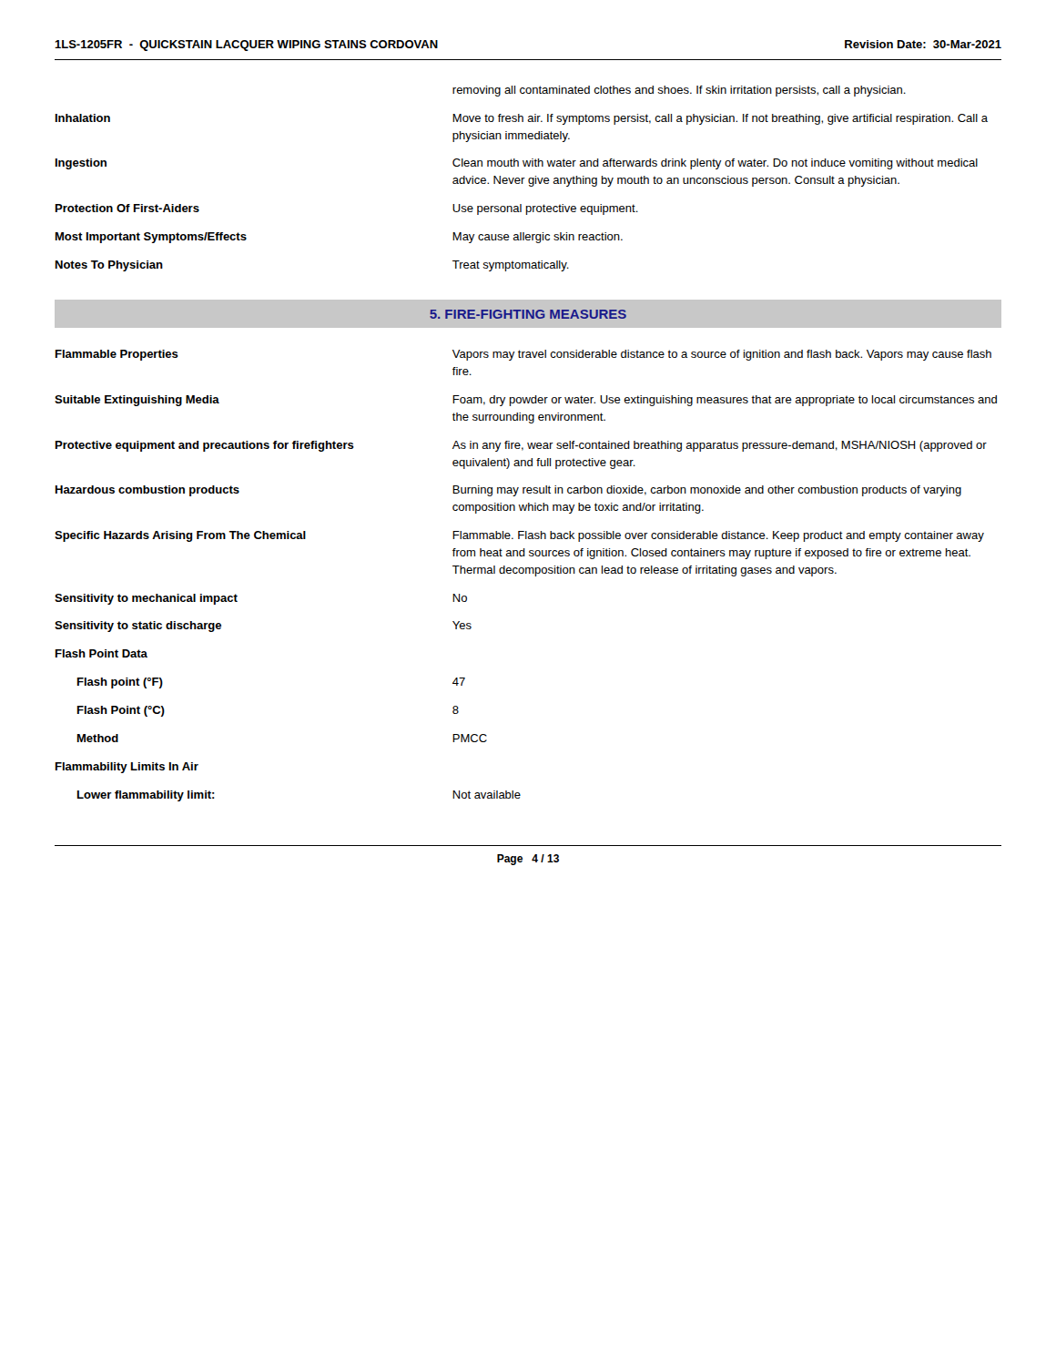1LS-1205FR - QUICKSTAIN LACQUER WIPING STAINS CORDOVAN
Revision Date: 30-Mar-2021
| | removing all contaminated clothes and shoes. If skin irritation persists, call a physician. |
| Inhalation | Move to fresh air. If symptoms persist, call a physician. If not breathing, give artificial respiration. Call a physician immediately. |
| Ingestion | Clean mouth with water and afterwards drink plenty of water. Do not induce vomiting without medical advice. Never give anything by mouth to an unconscious person. Consult a physician. |
| Protection Of First-Aiders | Use personal protective equipment. |
| Most Important Symptoms/Effects | May cause allergic skin reaction. |
| Notes To Physician | Treat symptomatically. |
5. FIRE-FIGHTING MEASURES
| Flammable Properties | Vapors may travel considerable distance to a source of ignition and flash back. Vapors may cause flash fire. |
| Suitable Extinguishing Media | Foam, dry powder or water. Use extinguishing measures that are appropriate to local circumstances and the surrounding environment. |
| Protective equipment and precautions for firefighters | As in any fire, wear self-contained breathing apparatus pressure-demand, MSHA/NIOSH (approved or equivalent) and full protective gear. |
| Hazardous combustion products | Burning may result in carbon dioxide, carbon monoxide and other combustion products of varying composition which may be toxic and/or irritating. |
| Specific Hazards Arising From The Chemical | Flammable. Flash back possible over considerable distance. Keep product and empty container away from heat and sources of ignition. Closed containers may rupture if exposed to fire or extreme heat. Thermal decomposition can lead to release of irritating gases and vapors. |
| Sensitivity to mechanical impact | No |
| Sensitivity to static discharge | Yes |
| Flash Point Data | |
| Flash point (°F) | 47 |
| Flash Point (°C) | 8 |
| Method | PMCC |
| Flammability Limits In Air | |
| Lower flammability limit: | Not available |
Page 4 / 13